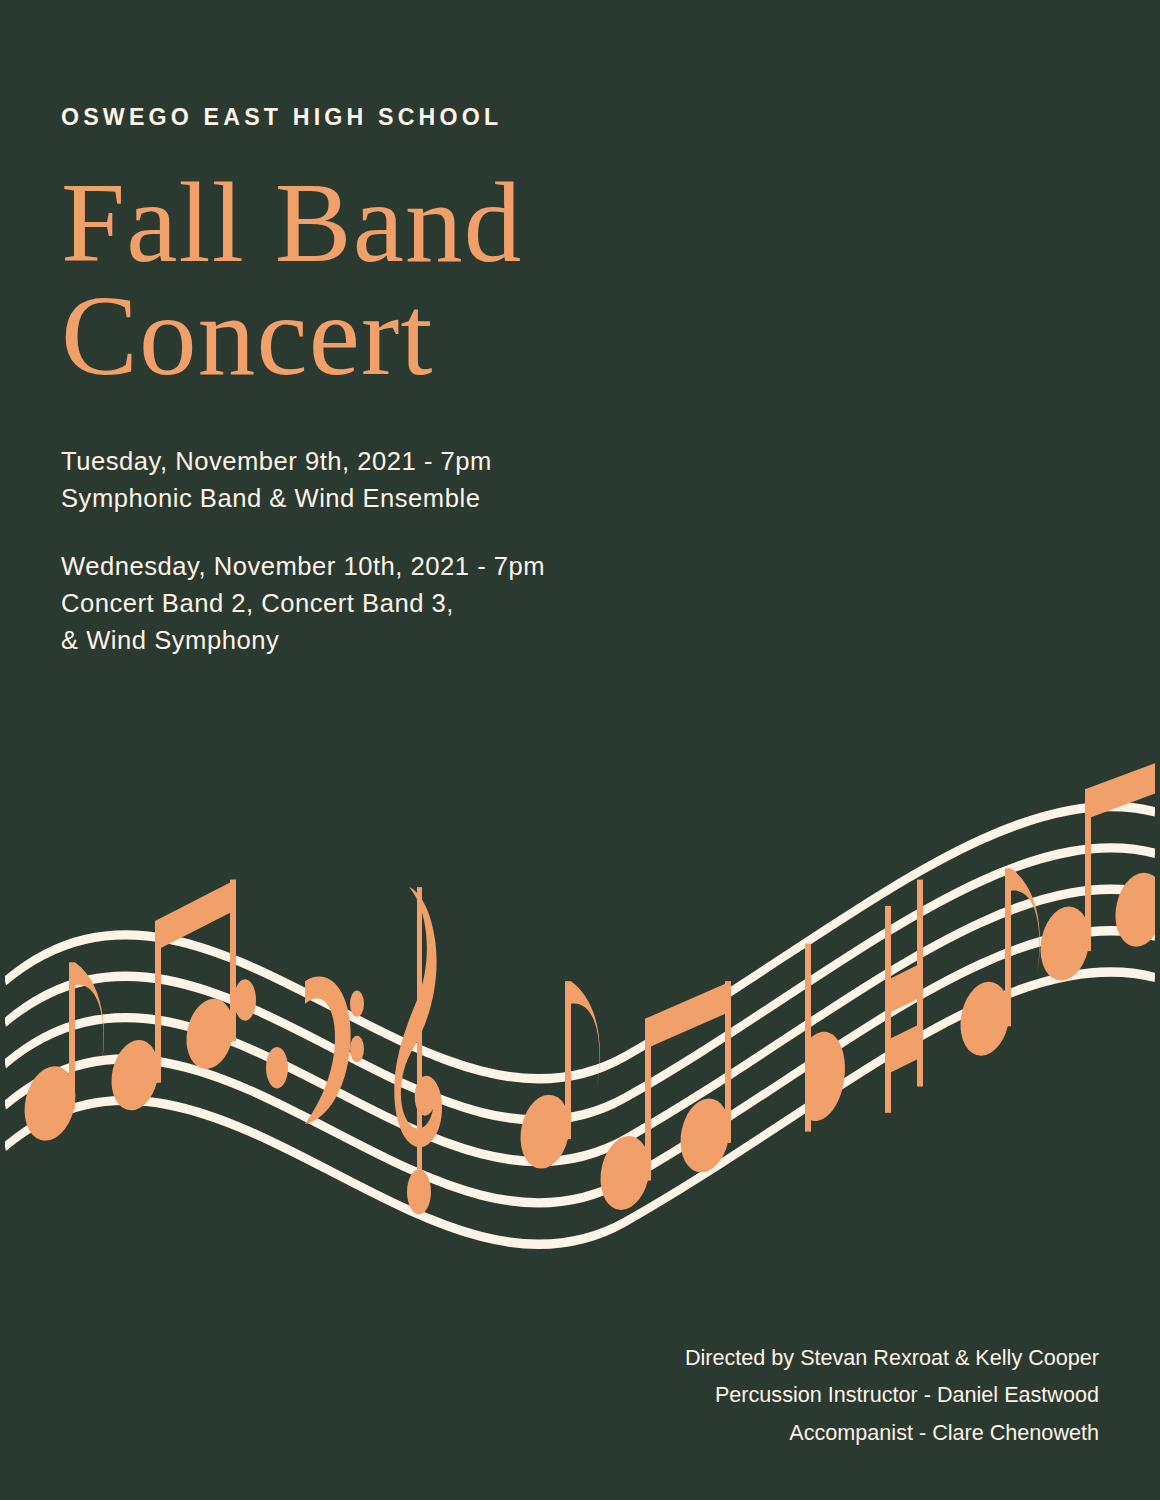Oswego East High School
Fall Band
Concert
Tuesday, November 9th, 2021 - 7pm
Symphonic Band & Wind Ensemble
Wednesday, November 10th, 2021 - 7pm
Concert Band 2, Concert Band 3,
& Wind Symphony
Directed by Stevan Rexroat & Kelly Cooper
Percussion Instructor - Daniel Eastwood
Accompanist - Clare Chenoweth